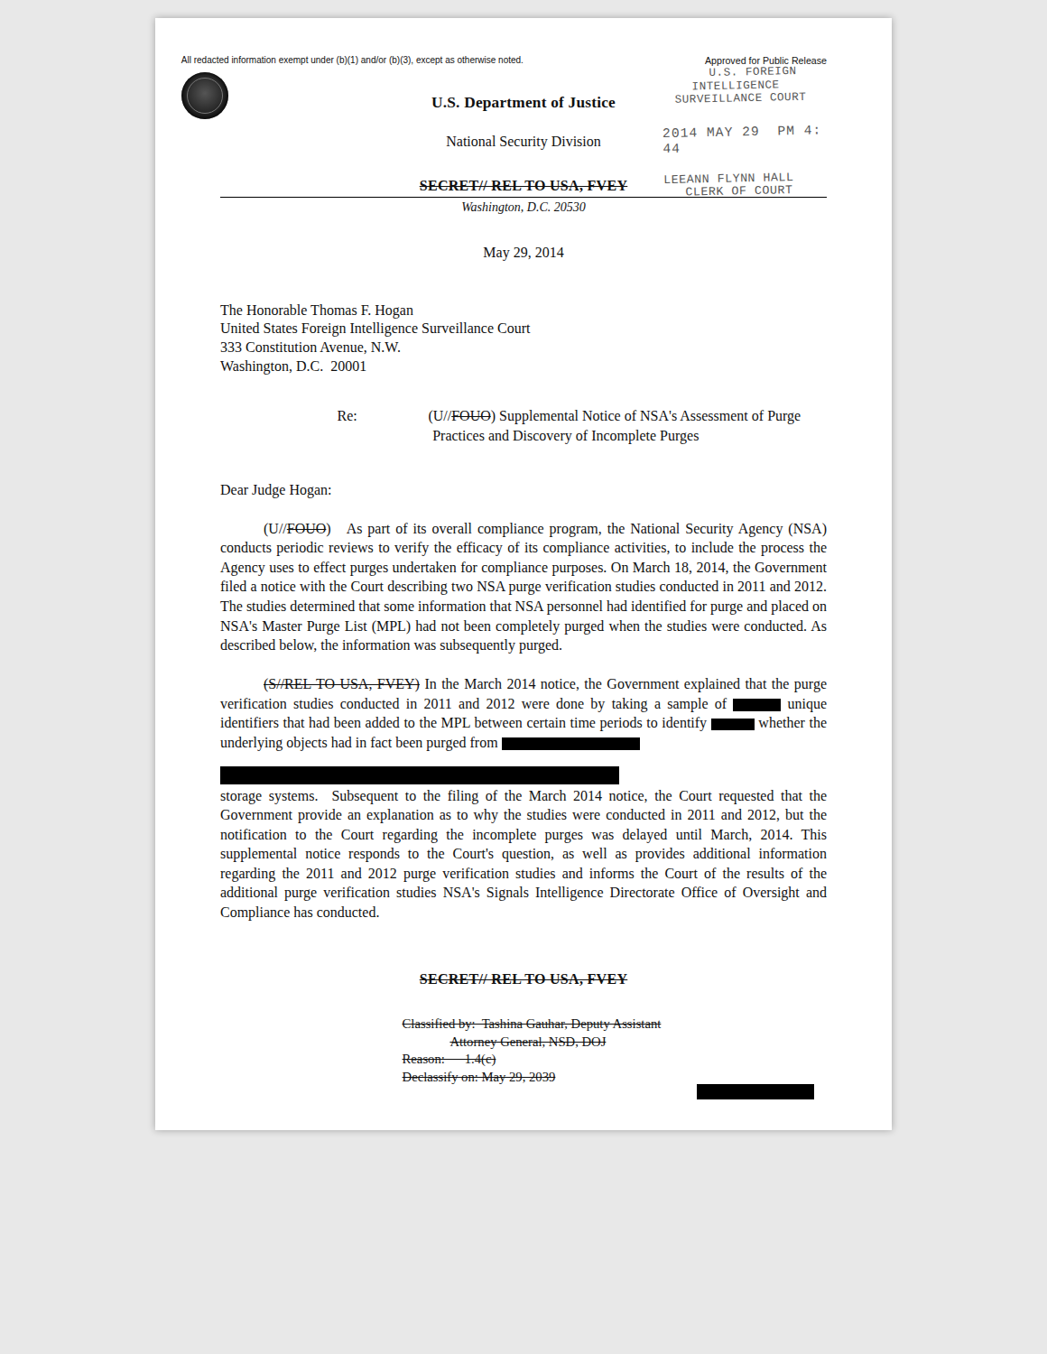All redacted information exempt under (b)(1) and/or (b)(3), except as otherwise noted.
Approved for Public Release
U.S. FOREIGN
INTELLIGENCE
SURVEILLANCE COURT
2014 MAY 29 PM 4: 44
LEEANN FLYNN HALL
CLERK OF COURT
U.S. Department of Justice
National Security Division
SECRET// REL TO USA, FVEY
Washington, D.C. 20530
May 29, 2014
The Honorable Thomas F. Hogan
United States Foreign Intelligence Surveillance Court
333 Constitution Avenue, N.W.
Washington, D.C. 20001
Re:(U//FOUO) Supplemental Notice of NSA's Assessment of Purge Practices and Discovery of Incomplete Purges
Dear Judge Hogan:
(U//FOUO) As part of its overall compliance program, the National Security Agency (NSA) conducts periodic reviews to verify the efficacy of its compliance activities, to include the process the Agency uses to effect purges undertaken for compliance purposes. On March 18, 2014, the Government filed a notice with the Court describing two NSA purge verification studies conducted in 2011 and 2012. The studies determined that some information that NSA personnel had identified for purge and placed on NSA's Master Purge List (MPL) had not been completely purged when the studies were conducted. As described below, the information was subsequently purged.
(S//REL TO USA, FVEY) In the March 2014 notice, the Government explained that the purge verification studies conducted in 2011 and 2012 were done by taking a sample of unique identifiers that had been added to the MPL between certain time periods to identify whether the underlying objects had in fact been purged from
storage systems. Subsequent to the filing of the March 2014 notice, the Court requested that the Government provide an explanation as to why the studies were conducted in 2011 and 2012, but the notification to the Court regarding the incomplete purges was delayed until March, 2014. This supplemental notice responds to the Court's question, as well as provides additional information regarding the 2011 and 2012 purge verification studies and informs the Court of the results of the additional purge verification studies NSA's Signals Intelligence Directorate Office of Oversight and Compliance has conducted.
SECRET// REL TO USA, FVEY
Classified by: Tashina Gauhar, Deputy Assistant
Attorney General, NSD, DOJ
Reason: 1.4(c)
Declassify on: May 29, 2039